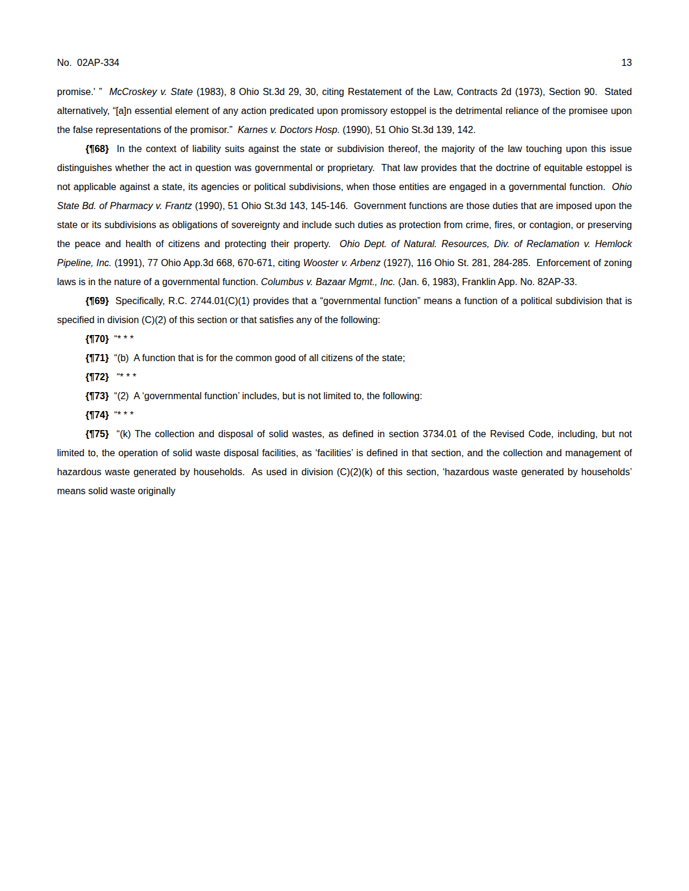No. 02AP-334 13
promise.' ” McCroskey v. State (1983), 8 Ohio St.3d 29, 30, citing Restatement of the Law, Contracts 2d (1973), Section 90. Stated alternatively, “[a]n essential element of any action predicated upon promissory estoppel is the detrimental reliance of the promisee upon the false representations of the promisor.” Karnes v. Doctors Hosp. (1990), 51 Ohio St.3d 139, 142.
{¶68} In the context of liability suits against the state or subdivision thereof, the majority of the law touching upon this issue distinguishes whether the act in question was governmental or proprietary. That law provides that the doctrine of equitable estoppel is not applicable against a state, its agencies or political subdivisions, when those entities are engaged in a governmental function. Ohio State Bd. of Pharmacy v. Frantz (1990), 51 Ohio St.3d 143, 145-146. Government functions are those duties that are imposed upon the state or its subdivisions as obligations of sovereignty and include such duties as protection from crime, fires, or contagion, or preserving the peace and health of citizens and protecting their property. Ohio Dept. of Natural. Resources, Div. of Reclamation v. Hemlock Pipeline, Inc. (1991), 77 Ohio App.3d 668, 670-671, citing Wooster v. Arbenz (1927), 116 Ohio St. 281, 284-285. Enforcement of zoning laws is in the nature of a governmental function. Columbus v. Bazaar Mgmt., Inc. (Jan. 6, 1983), Franklin App. No. 82AP-33.
{¶69} Specifically, R.C. 2744.01(C)(1) provides that a “governmental function” means a function of a political subdivision that is specified in division (C)(2) of this section or that satisfies any of the following:
{¶70} “* * *
{¶71} “(b) A function that is for the common good of all citizens of the state;
{¶72} “* * *
{¶73} “(2) A ‘governmental function’ includes, but is not limited to, the following:
{¶74} “* * *
{¶75} “(k) The collection and disposal of solid wastes, as defined in section 3734.01 of the Revised Code, including, but not limited to, the operation of solid waste disposal facilities, as ‘facilities’ is defined in that section, and the collection and management of hazardous waste generated by households. As used in division (C)(2)(k) of this section, ‘hazardous waste generated by households’ means solid waste originally